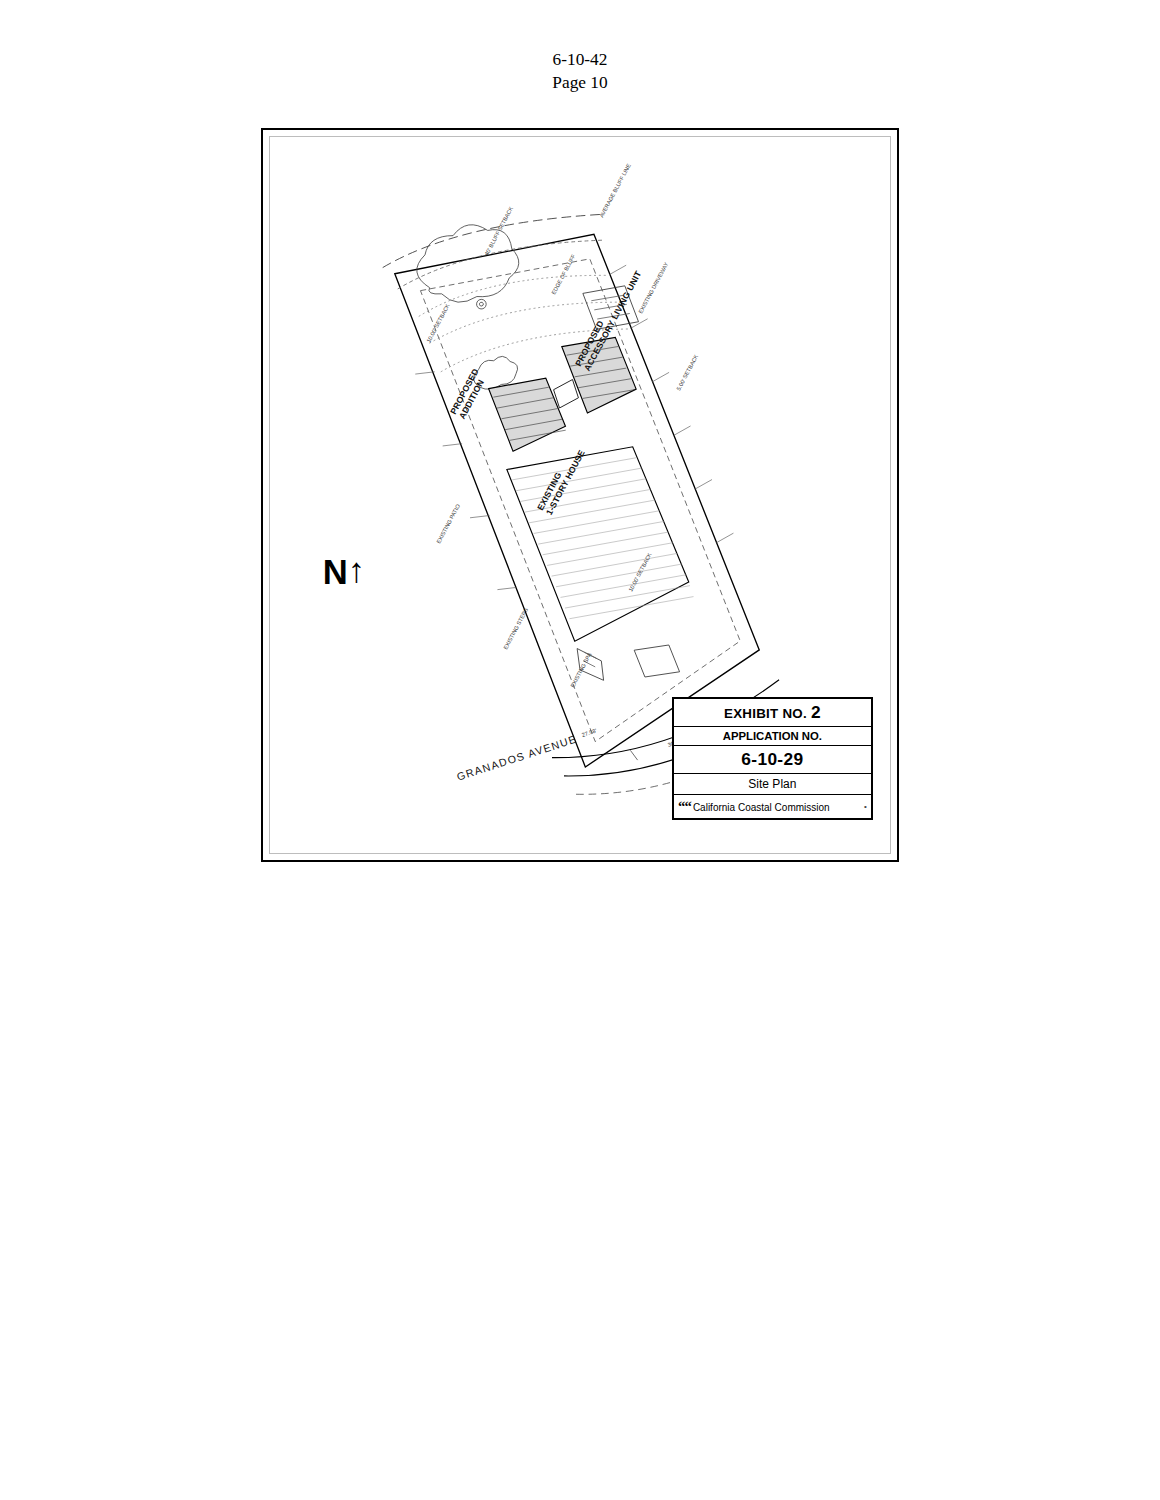6-10-42 Page 10
PROPOSED
ADDITION
PROPOSED
ACCESSORY LIVING UNIT
EXISTING
1-STORY HOUSE
GRANADOS AVENUE
AVERAGE BLUFF LINE
40' BLUFF SETBACK
EDGE OF BLUFF
EXISTING DRIVEWAY
10.00' SETBACK
5.00' SETBACK
EXISTING PATIO
10.00' SETBACK
EXISTING STEPS
EXISTING SPA
27.58'
30'
N↑
EXHIBIT NO. 2
APPLICATION NO.
6-10-29
Site Plan
““California Coastal Commission •